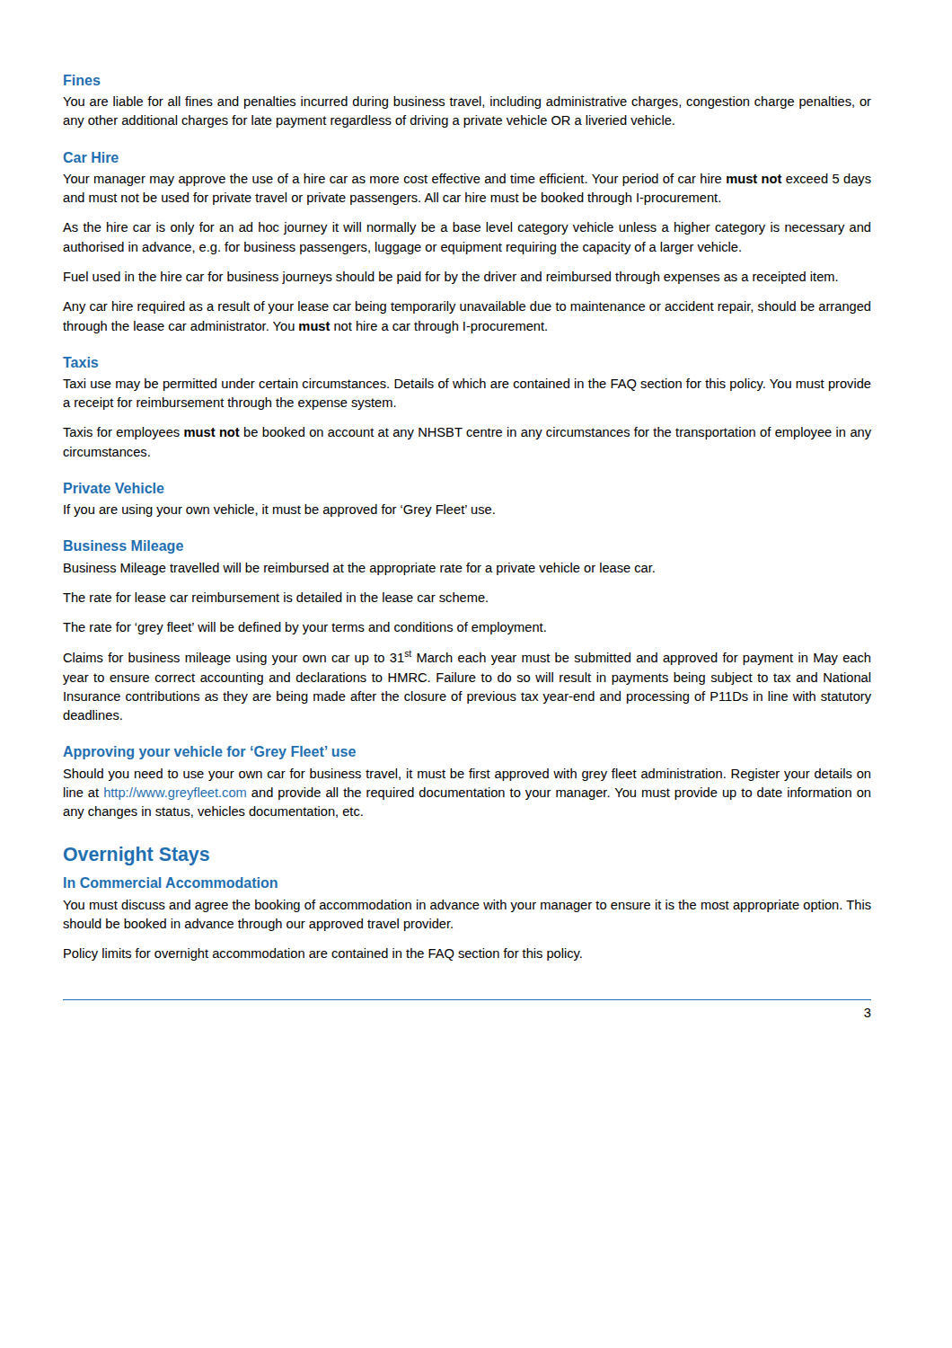Fines
You are liable for all fines and penalties incurred during business travel, including administrative charges, congestion charge penalties, or any other additional charges for late payment regardless of driving a private vehicle OR a liveried vehicle.
Car Hire
Your manager may approve the use of a hire car as more cost effective and time efficient. Your period of car hire must not exceed 5 days and must not be used for private travel or private passengers. All car hire must be booked through I-procurement.
As the hire car is only for an ad hoc journey it will normally be a base level category vehicle unless a higher category is necessary and authorised in advance, e.g. for business passengers, luggage or equipment requiring the capacity of a larger vehicle.
Fuel used in the hire car for business journeys should be paid for by the driver and reimbursed through expenses as a receipted item.
Any car hire required as a result of your lease car being temporarily unavailable due to maintenance or accident repair, should be arranged through the lease car administrator. You must not hire a car through I-procurement.
Taxis
Taxi use may be permitted under certain circumstances. Details of which are contained in the FAQ section for this policy. You must provide a receipt for reimbursement through the expense system.
Taxis for employees must not be booked on account at any NHSBT centre in any circumstances for the transportation of employee in any circumstances.
Private Vehicle
If you are using your own vehicle, it must be approved for ‘Grey Fleet’ use.
Business Mileage
Business Mileage travelled will be reimbursed at the appropriate rate for a private vehicle or lease car.
The rate for lease car reimbursement is detailed in the lease car scheme.
The rate for ‘grey fleet’ will be defined by your terms and conditions of employment.
Claims for business mileage using your own car up to 31st March each year must be submitted and approved for payment in May each year to ensure correct accounting and declarations to HMRC. Failure to do so will result in payments being subject to tax and National Insurance contributions as they are being made after the closure of previous tax year-end and processing of P11Ds in line with statutory deadlines.
Approving your vehicle for ‘Grey Fleet’ use
Should you need to use your own car for business travel, it must be first approved with grey fleet administration. Register your details on line at http://www.greyfleet.com and provide all the required documentation to your manager. You must provide up to date information on any changes in status, vehicles documentation, etc.
Overnight Stays
In Commercial Accommodation
You must discuss and agree the booking of accommodation in advance with your manager to ensure it is the most appropriate option. This should be booked in advance through our approved travel provider.
Policy limits for overnight accommodation are contained in the FAQ section for this policy.
3